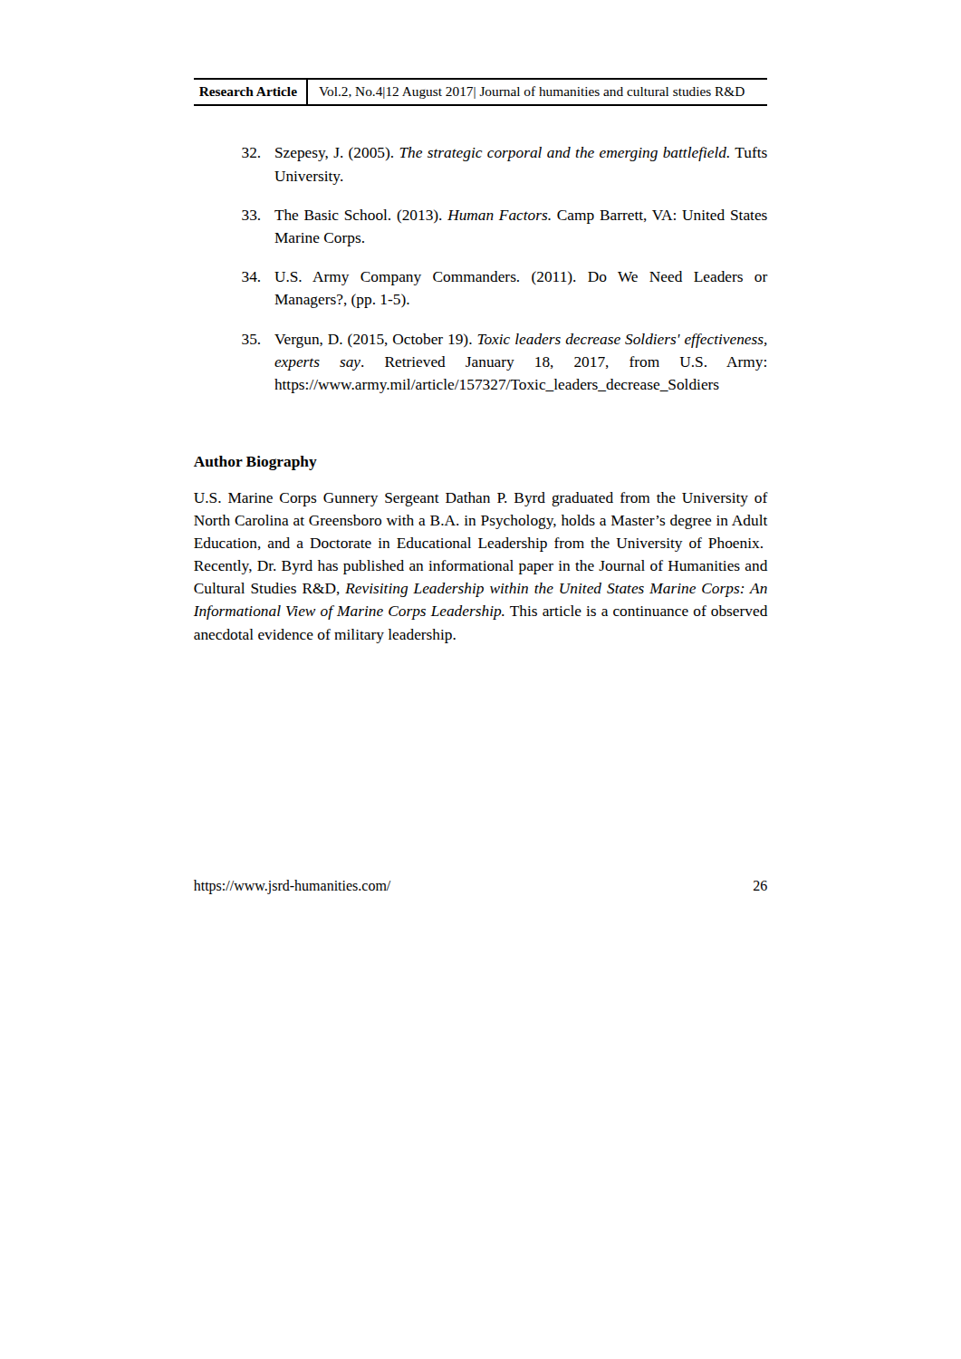Research Article
Vol.2, No.4|12 August 2017| Journal of humanities and cultural studies R&D
32. Szepesy, J. (2005). The strategic corporal and the emerging battlefield. Tufts University.
33. The Basic School. (2013). Human Factors. Camp Barrett, VA: United States Marine Corps.
34. U.S. Army Company Commanders. (2011). Do We Need Leaders or Managers?, (pp. 1-5).
35. Vergun, D. (2015, October 19). Toxic leaders decrease Soldiers' effectiveness, experts say. Retrieved January 18, 2017, from U.S. Army: https://www.army.mil/article/157327/Toxic_leaders_decrease_Soldiers
Author Biography
U.S. Marine Corps Gunnery Sergeant Dathan P. Byrd graduated from the University of North Carolina at Greensboro with a B.A. in Psychology, holds a Master’s degree in Adult Education, and a Doctorate in Educational Leadership from the University of Phoenix. Recently, Dr. Byrd has published an informational paper in the Journal of Humanities and Cultural Studies R&D, Revisiting Leadership within the United States Marine Corps: An Informational View of Marine Corps Leadership. This article is a continuance of observed anecdotal evidence of military leadership.
https://www.jsrd-humanities.com/ 26